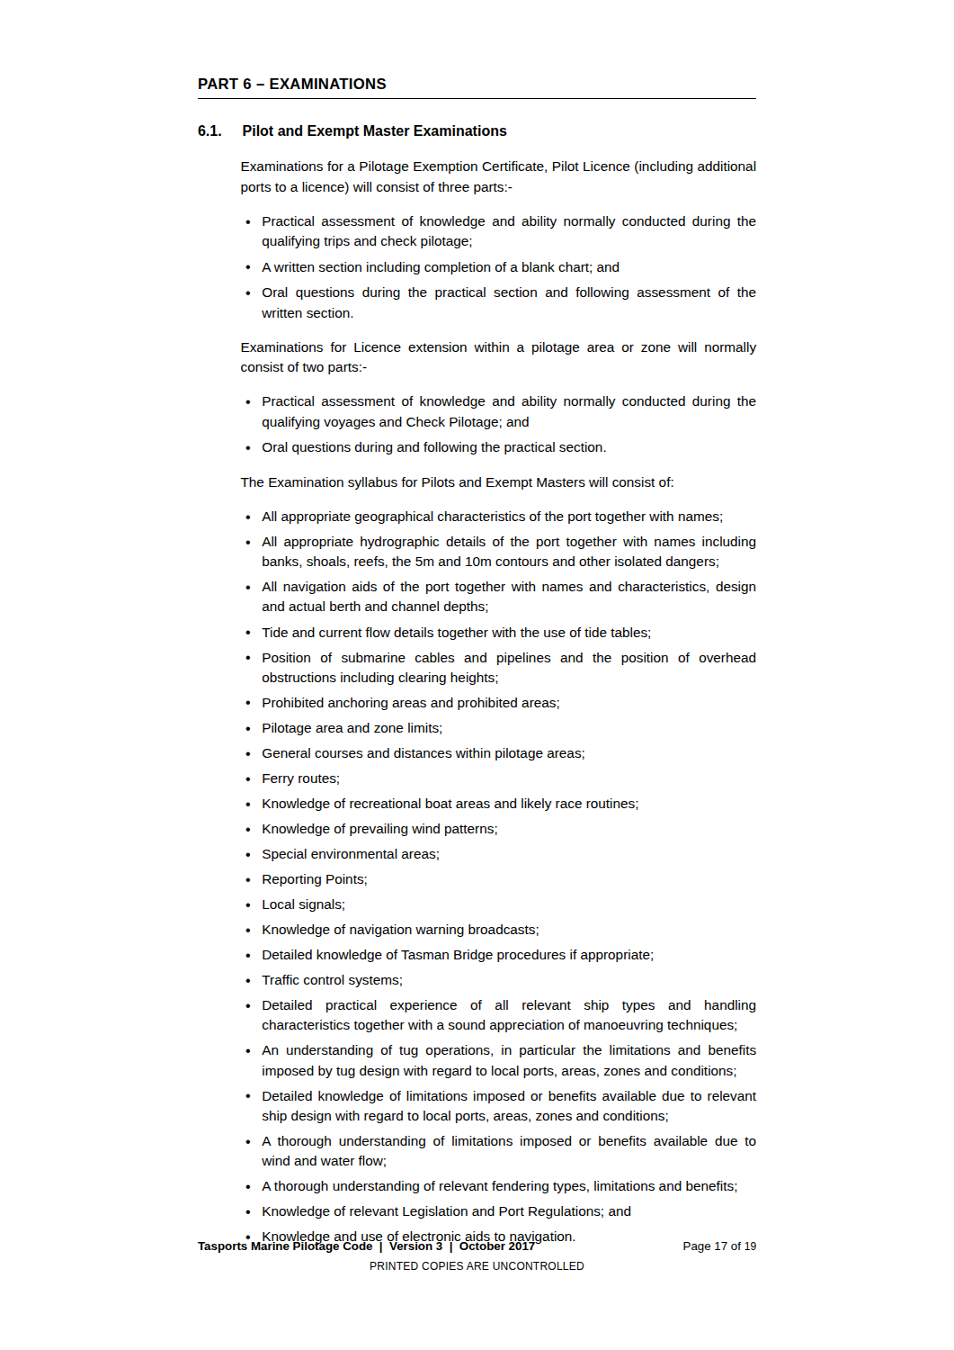PART 6 – EXAMINATIONS
6.1.
Pilot and Exempt Master Examinations
Examinations for a Pilotage Exemption Certificate, Pilot Licence (including additional ports to a licence) will consist of three parts:-
Practical assessment of knowledge and ability normally conducted during the qualifying trips and check pilotage;
A written section including completion of a blank chart; and
Oral questions during the practical section and following assessment of the written section.
Examinations for Licence extension within a pilotage area or zone will normally consist of two parts:-
Practical assessment of knowledge and ability normally conducted during the qualifying voyages and Check Pilotage; and
Oral questions during and following the practical section.
The Examination syllabus for Pilots and Exempt Masters will consist of:
All appropriate geographical characteristics of the port together with names;
All appropriate hydrographic details of the port together with names including banks, shoals, reefs, the 5m and 10m contours and other isolated dangers;
All navigation aids of the port together with names and characteristics, design and actual berth and channel depths;
Tide and current flow details together with the use of tide tables;
Position of submarine cables and pipelines and the position of overhead obstructions including clearing heights;
Prohibited anchoring areas and prohibited areas;
Pilotage area and zone limits;
General courses and distances within pilotage areas;
Ferry routes;
Knowledge of recreational boat areas and likely race routines;
Knowledge of prevailing wind patterns;
Special environmental areas;
Reporting Points;
Local signals;
Knowledge of navigation warning broadcasts;
Detailed knowledge of Tasman Bridge procedures if appropriate;
Traffic control systems;
Detailed practical experience of all relevant ship types and handling characteristics together with a sound appreciation of manoeuvring techniques;
An understanding of tug operations, in particular the limitations and benefits imposed by tug design with regard to local ports, areas, zones and conditions;
Detailed knowledge of limitations imposed or benefits available due to relevant ship design with regard to local ports, areas, zones and conditions;
A thorough understanding of limitations imposed or benefits available due to wind and water flow;
A thorough understanding of relevant fendering types, limitations and benefits;
Knowledge of relevant Legislation and Port Regulations; and
Knowledge and use of electronic aids to navigation.
Tasports Marine Pilotage Code | Version 3 | October 2017
Page 17 of 19
PRINTED COPIES ARE UNCONTROLLED